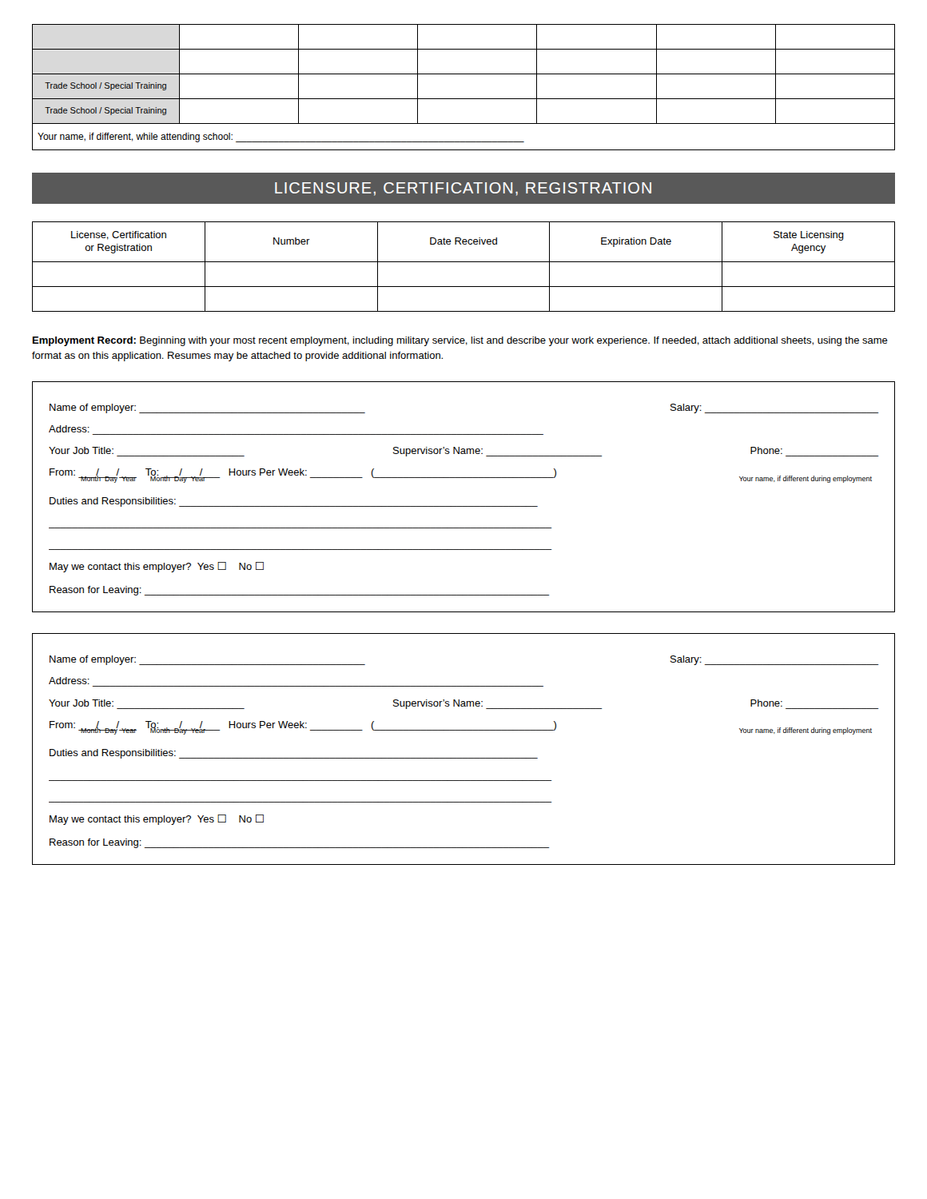| Trade School / Special Training | | | | | | |
| Trade School / Special Training | | | | | | |
| Your name, if different, while attending school: ______________________________________________________ |
LICENSURE, CERTIFICATION, REGISTRATION
| License, Certification or Registration | Number | Date Received | Expiration Date | State Licensing Agency |
| --- | --- | --- | --- | --- |
Employment Record: Beginning with your most recent employment, including military service, list and describe your work experience. If needed, attach additional sheets, using the same format as on this application. Resumes may be attached to provide additional information.
Name of employer: _______________________________________ Salary: ______________________________
Address: ______________________________________________________________________________
Your Job Title: ______________________ Supervisor’s Name: ____________________ Phone: ________________
From: ___/___/___ To: ___/___/___ Hours Per Week: _________ (_______________________________)
Month Day Year Month Day Year Your name, if different during employment
Duties and Responsibilities: ______________________________________________________________
_______________________________________________________________________________________
_______________________________________________________________________________________
May we contact this employer? Yes ☐ No ☐
Reason for Leaving: ______________________________________________________________________
Name of employer: _______________________________________ Salary: ______________________________
Address: ______________________________________________________________________________
Your Job Title: ______________________ Supervisor’s Name: ____________________ Phone: ________________
From: ___/___/___ To: ___/___/___ Hours Per Week: _________ (_______________________________)
Month Day Year Month Day Year Your name, if different during employment
Duties and Responsibilities: ______________________________________________________________
_______________________________________________________________________________________
_______________________________________________________________________________________
May we contact this employer? Yes ☐ No ☐
Reason for Leaving: ______________________________________________________________________